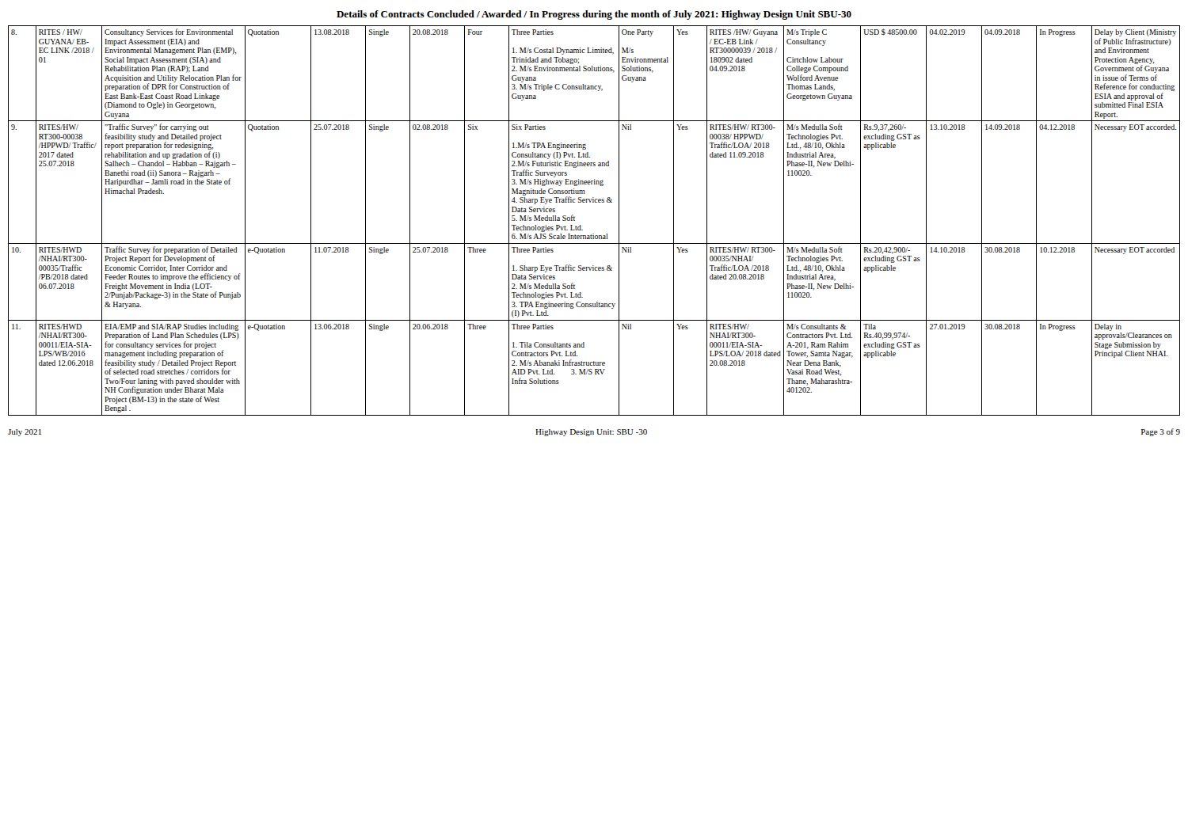Details of Contracts Concluded / Awarded / In Progress during the month of July 2021: Highway Design Unit SBU-30
| 8. | RITES / HW/ GUYANA/ EB-EC LINK /2018 / 01 | Consultancy Services for Environmental Impact Assessment (EIA) and Environmental Management Plan (EMP), Social Impact Assessment (SIA) and Rehabilitation Plan (RAP); Land Acquisition and Utility Relocation Plan for preparation of DPR for Construction of East Bank-East Coast Road Linkage (Diamond to Ogle) in Georgetown, Guyana | Quotation | 13.08.2018 | Single | 20.08.2018 | Four | Three Parties 1. M/s Costal Dynamic Limited, Trinidad and Tobago; 2. M/s Environmental Solutions, Guyana 3. M/s Triple C Consultancy, Guyana | One Party M/s Environmental Solutions, Guyana | Yes | RITES /HW/ Guyana / EC-EB Link / RT30000039 / 2018 / 180902 dated 04.09.2018 | M/s Triple C Consultancy Cirtchlow Labour College Compound Wolford Avenue Thomas Lands, Georgetown Guyana | USD $ 48500.00 | 04.02.2019 | 04.09.2018 | In Progress | Delay by Client (Ministry of Public Infrastructure) and Environment Protection Agency, Government of Guyana in issue of Terms of Reference for conducting ESIA and approval of submitted Final ESIA Report. |
| 9. | RITES/HW/ RT300-00038 /HPPWD/ Traffic/ 2017 dated 25.07.2018 | "Traffic Survey" for carrying out feasibility study and Detailed project report preparation for redesigning, rehabilitation and up gradation of (i) Salhech – Chandol – Habban – Rajgarh – Banethi road (ii) Sanora – Rajgarh – Haripurdhar – Jamli road in the State of Himachal Pradesh. | Quotation | 25.07.2018 | Single | 02.08.2018 | Six | Six Parties 1.M/s TPA Engineering Consultancy (I) Pvt. Ltd. 2.M/s Futuristic Engineers and Traffic Surveyors 3. M/s Highway Engineering Magnitude Consortium 4. Sharp Eye Traffic Services & Data Services 5. M/s Medulla Soft Technologies Pvt. Ltd. 6. M/s AJS Scale International | Nil | Yes | RITES/HW/ RT300-00038/ HPPWD/ Traffic/LOA/ 2018 dated 11.09.2018 | M/s Medulla Soft Technologies Pvt. Ltd., 48/10, Okhla Industrial Area, Phase-II, New Delhi-110020. | Rs.9,37,260/- excluding GST as applicable | 13.10.2018 | 14.09.2018 | 04.12.2018 | Necessary EOT accorded. |
| 10. | RITES/HWD /NHAI/RT300-00035/Traffic /PB/2018 dated 06.07.2018 | Traffic Survey for preparation of Detailed Project Report for Development of Economic Corridor, Inter Corridor and Feeder Routes to improve the efficiency of Freight Movement in India (LOT-2/Punjab/Package-3) in the State of Punjab & Haryana. | e-Quotation | 11.07.2018 | Single | 25.07.2018 | Three | Three Parties 1. Sharp Eye Traffic Services & Data Services 2. M/s Medulla Soft Technologies Pvt. Ltd. 3. TPA Engineering Consultancy (I) Pvt. Ltd. | Nil | Yes | RITES/HW/ RT300-00035/NHAI/ Traffic/LOA /2018 dated 20.08.2018 | M/s Medulla Soft Technologies Pvt. Ltd., 48/10, Okhla Industrial Area, Phase-II, New Delhi-110020. | Rs.20,42,900/- excluding GST as applicable | 14.10.2018 | 30.08.2018 | 10.12.2018 | Necessary EOT accorded |
| 11. | RITES/HWD /NHAI/RT300-00011/EIA-SIA-LPS/WB/2016 dated 12.06.2018 | EIA/EMP and SIA/RAP Studies including Preparation of Land Plan Schedules (LPS) for consultancy services for project management including preparation of feasibility study / Detailed Project Report of selected road stretches / corridors for Two/Four laning with paved shoulder with NH Configuration under Bharat Mala Project (BM-13) in the state of West Bengal . | e-Quotation | 13.06.2018 | Single | 20.06.2018 | Three | Three Parties 1. Tila Consultants and Contractors Pvt. Ltd. 2. M/s Abanaki Infrastructure AID Pvt. Ltd. 3. M/S RV Infra Solutions | Nil | Yes | RITES/HW/ NHAI/RT300-00011/EIA-SIA-LPS/LOA/ 2018 dated 20.08.2018 | M/s Consultants & Contractors Pvt. Ltd. A-201, Ram Rahim Tower, Samta Nagar, Near Dena Bank, Vasai Road West, Thane, Maharashtra-401202. | Tila Rs.40,99,974/- excluding GST as applicable | 27.01.2019 | 30.08.2018 | In Progress | Delay in approvals/Clearances on Stage Submission by Principal Client NHAI. |
July 2021 Highway Design Unit: SBU -30 Page 3 of 9